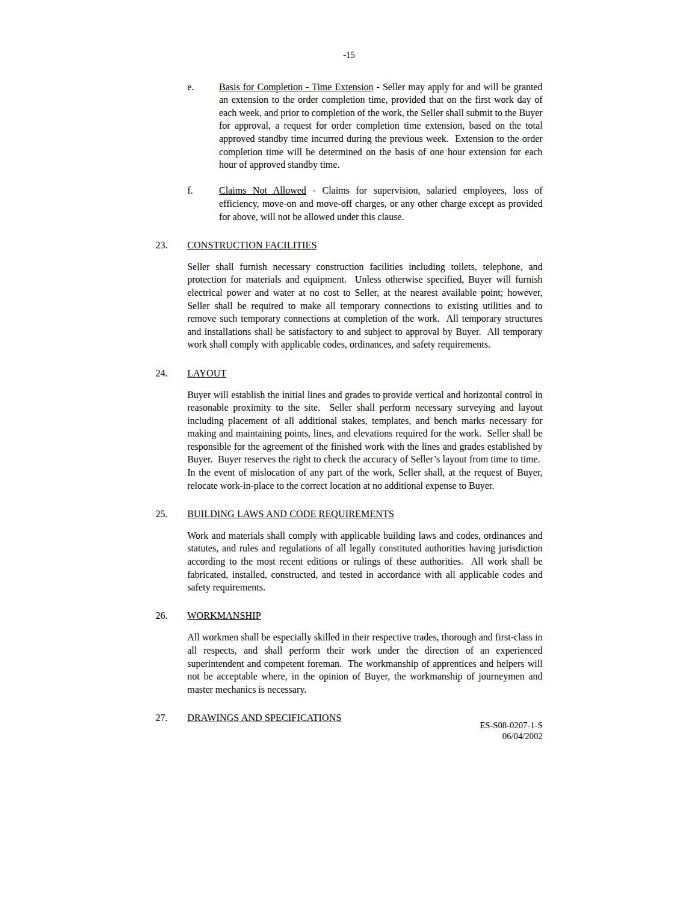-15
e.
Basis for Completion - Time Extension - Seller may apply for and will be granted an extension to the order completion time, provided that on the first work day of each week, and prior to completion of the work, the Seller shall submit to the Buyer for approval, a request for order completion time extension, based on the total approved standby time incurred during the previous week. Extension to the order completion time will be determined on the basis of one hour extension for each hour of approved standby time.
f.
Claims Not Allowed - Claims for supervision, salaried employees, loss of efficiency, move-on and move-off charges, or any other charge except as provided for above, will not be allowed under this clause.
23.
CONSTRUCTION FACILITIES
Seller shall furnish necessary construction facilities including toilets, telephone, and protection for materials and equipment. Unless otherwise specified, Buyer will furnish electrical power and water at no cost to Seller, at the nearest available point; however, Seller shall be required to make all temporary connections to existing utilities and to remove such temporary connections at completion of the work. All temporary structures and installations shall be satisfactory to and subject to approval by Buyer. All temporary work shall comply with applicable codes, ordinances, and safety requirements.
24.
LAYOUT
Buyer will establish the initial lines and grades to provide vertical and horizontal control in reasonable proximity to the site. Seller shall perform necessary surveying and layout including placement of all additional stakes, templates, and bench marks necessary for making and maintaining points, lines, and elevations required for the work. Seller shall be responsible for the agreement of the finished work with the lines and grades established by Buyer. Buyer reserves the right to check the accuracy of Seller’s layout from time to time. In the event of mislocation of any part of the work, Seller shall, at the request of Buyer, relocate work-in-place to the correct location at no additional expense to Buyer.
25.
BUILDING LAWS AND CODE REQUIREMENTS
Work and materials shall comply with applicable building laws and codes, ordinances and statutes, and rules and regulations of all legally constituted authorities having jurisdiction according to the most recent editions or rulings of these authorities. All work shall be fabricated, installed, constructed, and tested in accordance with all applicable codes and safety requirements.
26.
WORKMANSHIP
All workmen shall be especially skilled in their respective trades, thorough and first-class in all respects, and shall perform their work under the direction of an experienced superintendent and competent foreman. The workmanship of apprentices and helpers will not be acceptable where, in the opinion of Buyer, the workmanship of journeymen and master mechanics is necessary.
27.
DRAWINGS AND SPECIFICATIONS
ES-S08-0207-1-S
06/04/2002